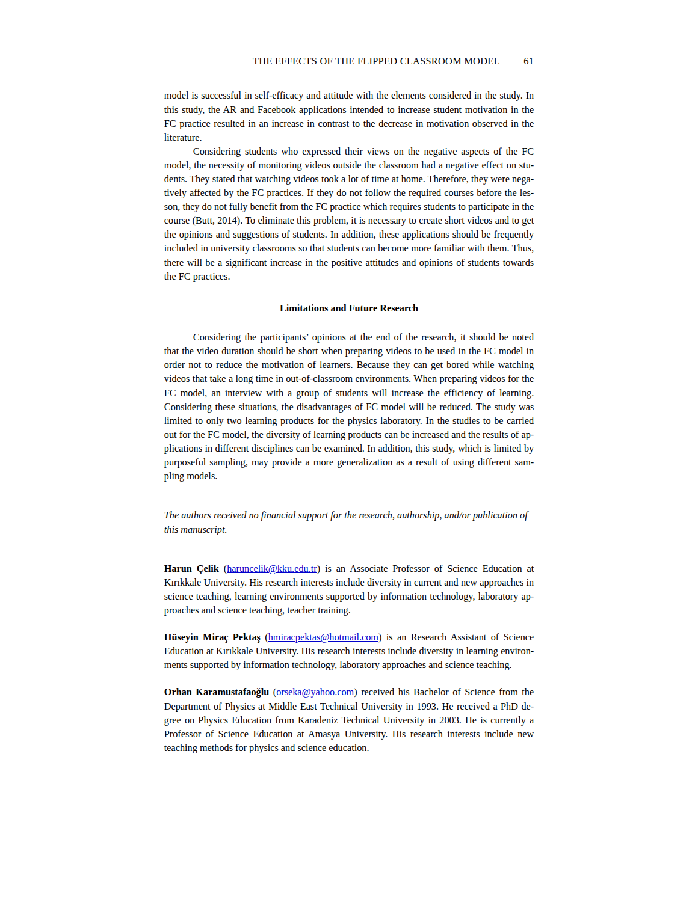THE EFFECTS OF THE FLIPPED CLASSROOM MODEL 61
model is successful in self-efficacy and attitude with the elements considered in the study. In this study, the AR and Facebook applications intended to increase student motivation in the FC practice resulted in an increase in contrast to the decrease in motivation observed in the literature.
Considering students who expressed their views on the negative aspects of the FC model, the necessity of monitoring videos outside the classroom had a negative effect on students. They stated that watching videos took a lot of time at home. Therefore, they were negatively affected by the FC practices. If they do not follow the required courses before the lesson, they do not fully benefit from the FC practice which requires students to participate in the course (Butt, 2014). To eliminate this problem, it is necessary to create short videos and to get the opinions and suggestions of students. In addition, these applications should be frequently included in university classrooms so that students can become more familiar with them. Thus, there will be a significant increase in the positive attitudes and opinions of students towards the FC practices.
Limitations and Future Research
Considering the participants’ opinions at the end of the research, it should be noted that the video duration should be short when preparing videos to be used in the FC model in order not to reduce the motivation of learners. Because they can get bored while watching videos that take a long time in out-of-classroom environments. When preparing videos for the FC model, an interview with a group of students will increase the efficiency of learning. Considering these situations, the disadvantages of FC model will be reduced. The study was limited to only two learning products for the physics laboratory. In the studies to be carried out for the FC model, the diversity of learning products can be increased and the results of applications in different disciplines can be examined. In addition, this study, which is limited by purposeful sampling, may provide a more generalization as a result of using different sampling models.
The authors received no financial support for the research, authorship, and/or publication of this manuscript.
Harun Çelik (haruncelik@kku.edu.tr) is an Associate Professor of Science Education at Kırıkkale University. His research interests include diversity in current and new approaches in science teaching, learning environments supported by information technology, laboratory approaches and science teaching, teacher training.
Hüseyin Miraç Pektaş (hmiracpektas@hotmail.com) is an Research Assistant of Science Education at Kırıkkale University. His research interests include diversity in learning environments supported by information technology, laboratory approaches and science teaching.
Orhan Karamustafaoğlu (orseka@yahoo.com) received his Bachelor of Science from the Department of Physics at Middle East Technical University in 1993. He received a PhD degree on Physics Education from Karadeniz Technical University in 2003. He is currently a Professor of Science Education at Amasya University. His research interests include new teaching methods for physics and science education.